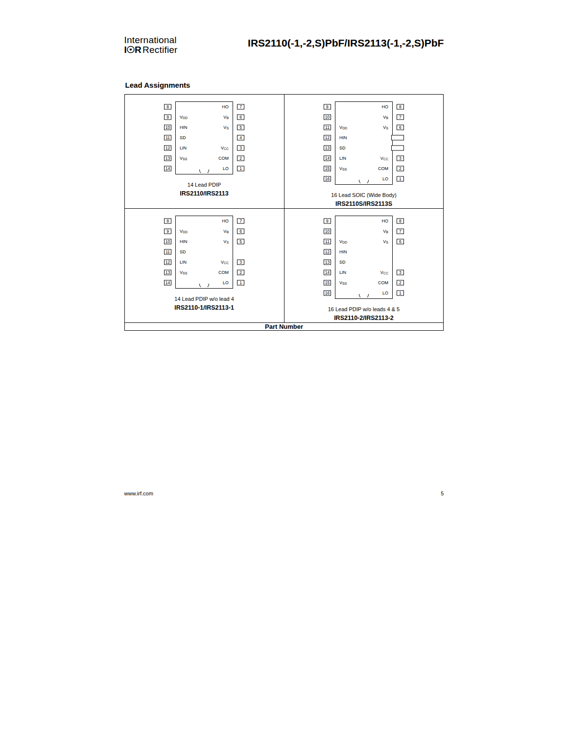International
I☉R Rectifier
IRS2110(-1,-2,S)PbF/IRS2113(-1,-2,S)PbF
Lead Assignments
| 8 HO 7 9 V DD V B 6 10 HIN V S 5 11 SD 4 12 LIN V CC 3 13 V SS COM 2 14 LO 1 14 Lead PDIP IRS2110/IRS2113 | 9 HO 8 10 V B 7 11 V DD V S 6 12 HIN 13 SD 14 LIN V CC 3 15 V SS COM 2 16 LO 1 16 Lead SOIC (Wide Body) IRS2110S/IRS2113S |
| 8 HO 7 9 V DD V B 6 10 HIN V S 5 11 SD 12 LIN V CC 3 13 V SS COM 2 14 LO 1 14 Lead PDIP w/o lead 4 IRS2110-1/IRS2113-1 | 9 HO 8 10 V B 7 11 V DD V S 6 12 HIN 13 SD 14 LIN V CC 3 15 V SS COM 2 16 LO 1 16 Lead PDIP w/o leads 4 & 5 IRS2110-2/IRS2113-2 |
| Part Number |
www.irf.com 5